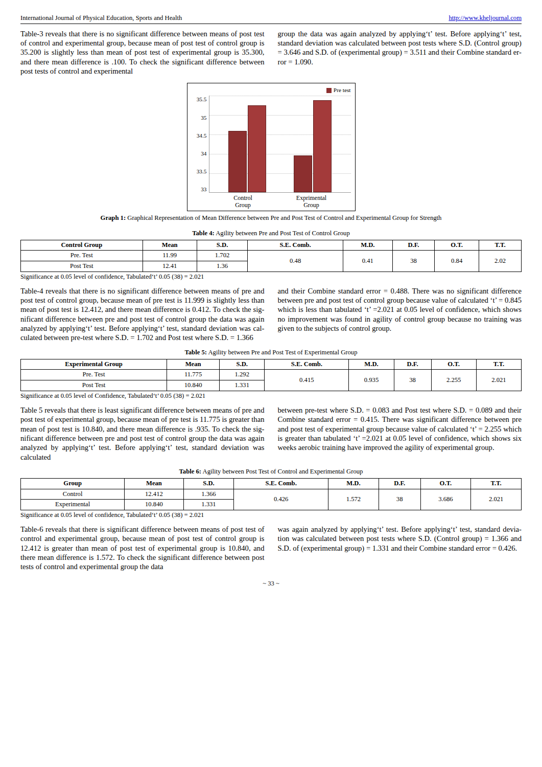International Journal of Physical Education, Sports and Health http://www.kheljournal.com
Table-3 reveals that there is no significant difference between means of post test of control and experimental group, because mean of post test of control group is 35.200 is slightly less than mean of post test of experimental group is 35.300, and there mean difference is .100. To check the significant difference between post tests of control and experimental
group the data was again analyzed by applying‘t’ test. Before applying‘t’ test, standard deviation was calculated between post tests where S.D. (Control group) = 3.646 and S.D. of (experimental group) = 3.511 and their Combine standard error = 1.090.
Pre test
35.5 35 34.5 34 33.5 33
Control
Group Exprimental
Group
Graph 1: Graphical Representation of Mean Difference between Pre and Post Test of Control and Experimental Group for Strength
Table 4: Agility between Pre and Post Test of Control Group
| Control Group | Mean | S.D. | S.E. Comb. | M.D. | D.F. | O.T. | T.T. |
| --- | --- | --- | --- | --- | --- | --- | --- |
| Pre. Test | 11.99 | 1.702 | 0.48 | 0.41 | 38 | 0.84 | 2.02 |
| Post Test | 12.41 | 1.36 |
Significance at 0.05 level of confidence, Tabulated‘t’ 0.05 (38) = 2.021
Table-4 reveals that there is no significant difference between means of pre and post test of control group, because mean of pre test is 11.999 is slightly less than mean of post test is 12.412, and there mean difference is 0.412. To check the significant difference between pre and post test of control group the data was again analyzed by applying‘t’ test. Before applying‘t’ test, standard deviation was calculated between pre-test where S.D. = 1.702 and Post test where S.D. = 1.366
and their Combine standard error = 0.488. There was no significant difference between pre and post test of control group because value of calculated ‘t’ = 0.845 which is less than tabulated ‘t’ =2.021 at 0.05 level of confidence, which shows no improvement was found in agility of control group because no training was given to the subjects of control group.
Table 5: Agility between Pre and Post Test of Experimental Group
| Experimental Group | Mean | S.D. | S.E. Comb. | M.D. | D.F. | O.T. | T.T. |
| --- | --- | --- | --- | --- | --- | --- | --- |
| Pre. Test | 11.775 | 1.292 | 0.415 | 0.935 | 38 | 2.255 | 2.021 |
| Post Test | 10.840 | 1.331 |
Significance at 0.05 level of Confidence, Tabulated‘t’ 0.05 (38) = 2.021
Table 5 reveals that there is least significant difference between means of pre and post test of experimental group, because mean of pre test is 11.775 is greater than mean of post test is 10.840, and there mean difference is .935. To check the significant difference between pre and post test of control group the data was again analyzed by applying‘t’ test. Before applying‘t’ test, standard deviation was calculated
between pre-test where S.D. = 0.083 and Post test where S.D. = 0.089 and their Combine standard error = 0.415. There was significant difference between pre and post test of experimental group because value of calculated ‘t’ = 2.255 which is greater than tabulated ‘t’ =2.021 at 0.05 level of confidence, which shows six weeks aerobic training have improved the agility of experimental group.
Table 6: Agility between Post Test of Control and Experimental Group
| Group | Mean | S.D. | S.E. Comb. | M.D. | D.F. | O.T. | T.T. |
| --- | --- | --- | --- | --- | --- | --- | --- |
| Control | 12.412 | 1.366 | 0.426 | 1.572 | 38 | 3.686 | 2.021 |
| Experimental | 10.840 | 1.331 |
Significance at 0.05 level of confidence, Tabulated‘t’ 0.05 (38) = 2.021
Table-6 reveals that there is significant difference between means of post test of control and experimental group, because mean of post test of control group is 12.412 is greater than mean of post test of experimental group is 10.840, and there mean difference is 1.572. To check the significant difference between post tests of control and experimental group the data
was again analyzed by applying‘t’ test. Before applying‘t’ test, standard deviation was calculated between post tests where S.D. (Control group) = 1.366 and S.D. of (experimental group) = 1.331 and their Combine standard error = 0.426.
~ 33 ~